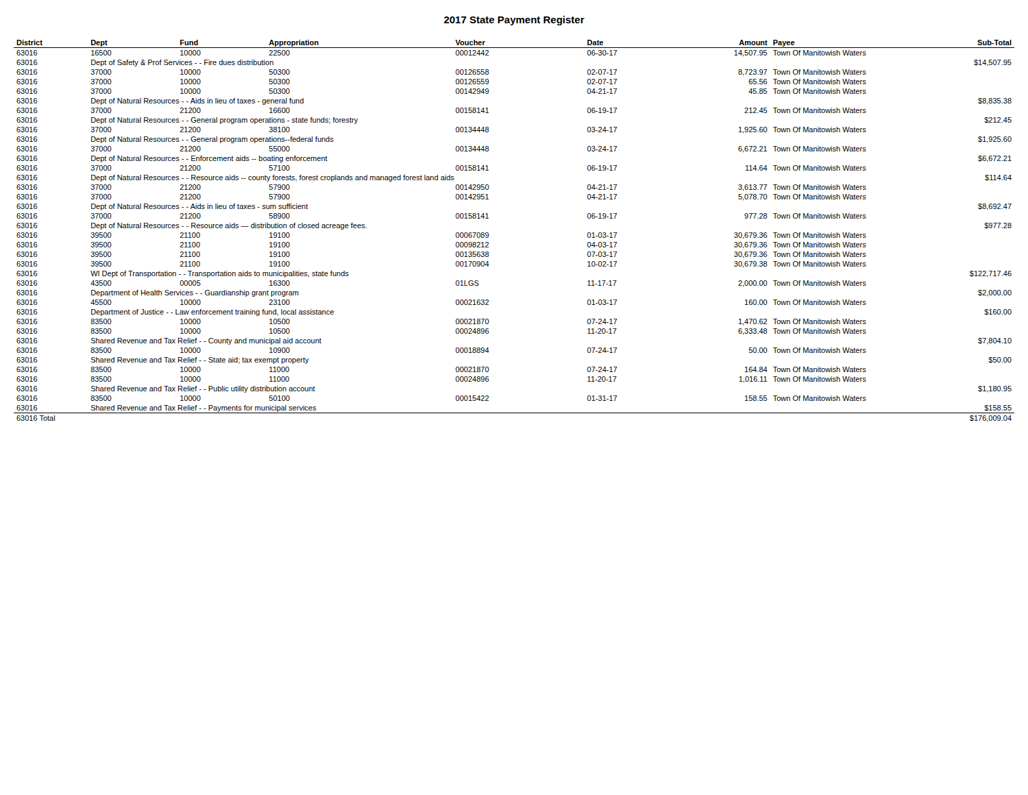2017 State Payment Register
| District | Dept | Fund | Appropriation | Voucher | Date | Amount | Payee | Sub-Total |
| --- | --- | --- | --- | --- | --- | --- | --- | --- |
| 63016 | 16500 | 10000 | 22500 | 00012442 | 06-30-17 | 14,507.95 | Town Of Manitowish Waters | |
| 63016 | Dept of Safety & Prof Services - - Fire dues distribution | | | $14,507.95 |
| 63016 | 37000 | 10000 | 50300 | 00126558 | 02-07-17 | 8,723.97 | Town Of Manitowish Waters | |
| 63016 | 37000 | 10000 | 50300 | 00126559 | 02-07-17 | 65.56 | Town Of Manitowish Waters | |
| 63016 | 37000 | 10000 | 50300 | 00142949 | 04-21-17 | 45.85 | Town Of Manitowish Waters | |
| 63016 | Dept of Natural Resources - - Aids in lieu of taxes - general fund | | | $8,835.38 |
| 63016 | 37000 | 21200 | 16600 | 00158141 | 06-19-17 | 212.45 | Town Of Manitowish Waters | |
| 63016 | Dept of Natural Resources - - General program operations - state funds; forestry | | | $212.45 |
| 63016 | 37000 | 21200 | 38100 | 00134448 | 03-24-17 | 1,925.60 | Town Of Manitowish Waters | |
| 63016 | Dept of Natural Resources - - General program operations--federal funds | | | $1,925.60 |
| 63016 | 37000 | 21200 | 55000 | 00134448 | 03-24-17 | 6,672.21 | Town Of Manitowish Waters | |
| 63016 | Dept of Natural Resources - - Enforcement aids -- boating enforcement | | | $6,672.21 |
| 63016 | 37000 | 21200 | 57100 | 00158141 | 06-19-17 | 114.64 | Town Of Manitowish Waters | |
| 63016 | Dept of Natural Resources - - Resource aids -- county forests, forest croplands and managed forest land aids | | | $114.64 |
| 63016 | 37000 | 21200 | 57900 | 00142950 | 04-21-17 | 3,613.77 | Town Of Manitowish Waters | |
| 63016 | 37000 | 21200 | 57900 | 00142951 | 04-21-17 | 5,078.70 | Town Of Manitowish Waters | |
| 63016 | Dept of Natural Resources - - Aids in lieu of taxes - sum sufficient | | | $8,692.47 |
| 63016 | 37000 | 21200 | 58900 | 00158141 | 06-19-17 | 977.28 | Town Of Manitowish Waters | |
| 63016 | Dept of Natural Resources - - Resource aids — distribution of closed acreage fees. | | | $977.28 |
| 63016 | 39500 | 21100 | 19100 | 00067089 | 01-03-17 | 30,679.36 | Town Of Manitowish Waters | |
| 63016 | 39500 | 21100 | 19100 | 00098212 | 04-03-17 | 30,679.36 | Town Of Manitowish Waters | |
| 63016 | 39500 | 21100 | 19100 | 00135638 | 07-03-17 | 30,679.36 | Town Of Manitowish Waters | |
| 63016 | 39500 | 21100 | 19100 | 00170904 | 10-02-17 | 30,679.38 | Town Of Manitowish Waters | |
| 63016 | WI Dept of Transportation - - Transportation aids to municipalities, state funds | | | $122,717.46 |
| 63016 | 43500 | 00005 | 16300 | 01LGS | 11-17-17 | 2,000.00 | Town Of Manitowish Waters | |
| 63016 | Department of Health Services - - Guardianship grant program | | | $2,000.00 |
| 63016 | 45500 | 10000 | 23100 | 00021632 | 01-03-17 | 160.00 | Town Of Manitowish Waters | |
| 63016 | Department of Justice - - Law enforcement training fund, local assistance | | | $160.00 |
| 63016 | 83500 | 10000 | 10500 | 00021870 | 07-24-17 | 1,470.62 | Town Of Manitowish Waters | |
| 63016 | 83500 | 10000 | 10500 | 00024896 | 11-20-17 | 6,333.48 | Town Of Manitowish Waters | |
| 63016 | Shared Revenue and Tax Relief - - County and municipal aid account | | | $7,804.10 |
| 63016 | 83500 | 10000 | 10900 | 00018894 | 07-24-17 | 50.00 | Town Of Manitowish Waters | |
| 63016 | Shared Revenue and Tax Relief - - State aid; tax exempt property | | | $50.00 |
| 63016 | 83500 | 10000 | 11000 | 00021870 | 07-24-17 | 164.84 | Town Of Manitowish Waters | |
| 63016 | 83500 | 10000 | 11000 | 00024896 | 11-20-17 | 1,016.11 | Town Of Manitowish Waters | |
| 63016 | Shared Revenue and Tax Relief - - Public utility distribution account | | | $1,180.95 |
| 63016 | 83500 | 10000 | 50100 | 00015422 | 01-31-17 | 158.55 | Town Of Manitowish Waters | |
| 63016 | Shared Revenue and Tax Relief - - Payments for municipal services | | | $158.55 |
| 63016 Total | | $176,009.04 |